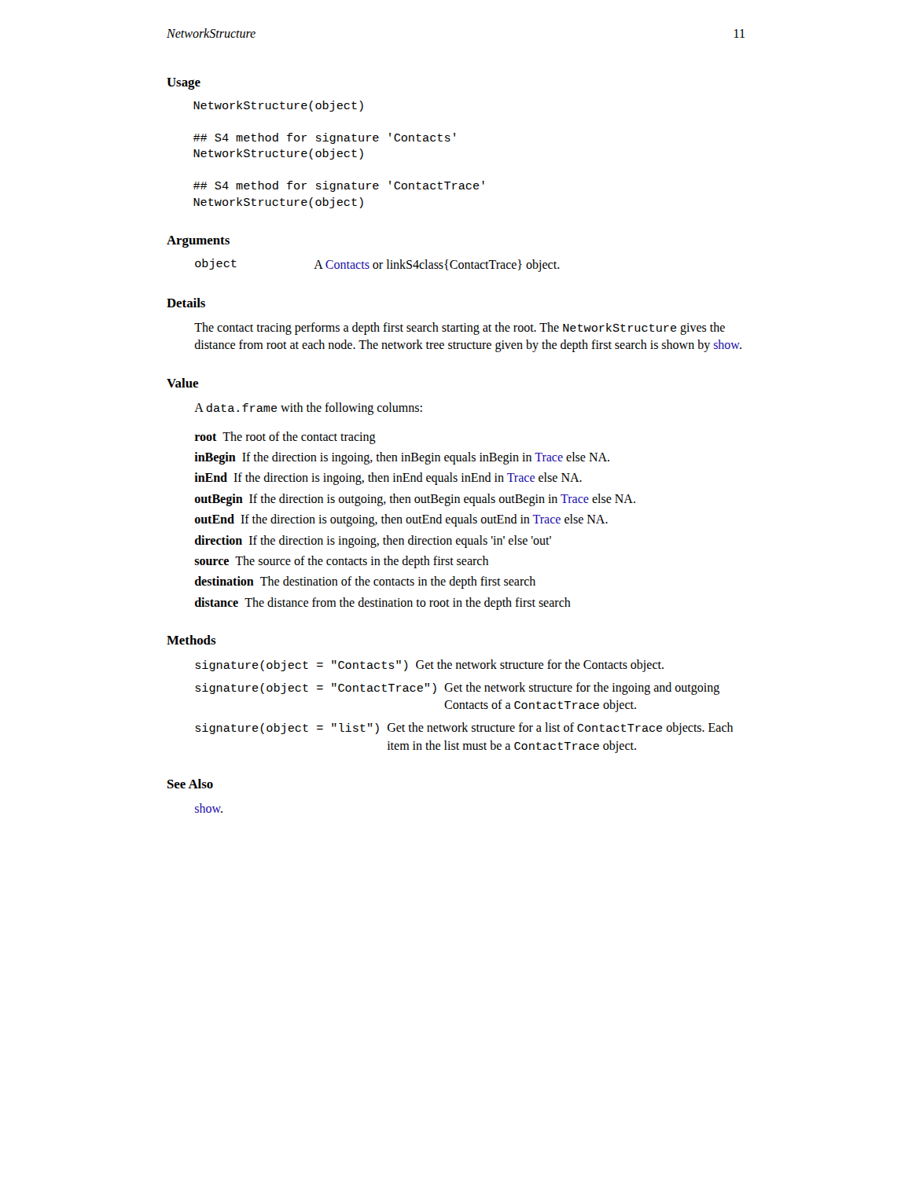NetworkStructure 11
Usage
NetworkStructure(object)

## S4 method for signature 'Contacts'
NetworkStructure(object)

## S4 method for signature 'ContactTrace'
NetworkStructure(object)
Arguments
object
A Contacts or linkS4class{ContactTrace} object.
Details
The contact tracing performs a depth first search starting at the root. The NetworkStructure gives the distance from root at each node. The network tree structure given by the depth first search is shown by show.
Value
A data.frame with the following columns:
root
The root of the contact tracing
inBegin
If the direction is ingoing, then inBegin equals inBegin in Trace else NA.
inEnd
If the direction is ingoing, then inEnd equals inEnd in Trace else NA.
outBegin
If the direction is outgoing, then outBegin equals outBegin in Trace else NA.
outEnd
If the direction is outgoing, then outEnd equals outEnd in Trace else NA.
direction
If the direction is ingoing, then direction equals 'in' else 'out'
source
The source of the contacts in the depth first search
destination
The destination of the contacts in the depth first search
distance
The distance from the destination to root in the depth first search
Methods
signature(object = "Contacts")
Get the network structure for the Contacts object.
signature(object = "ContactTrace")
Get the network structure for the ingoing and outgoing Contacts of a ContactTrace object.
signature(object = "list")
Get the network structure for a list of ContactTrace objects. Each item in the list must be a ContactTrace object.
See Also
show.